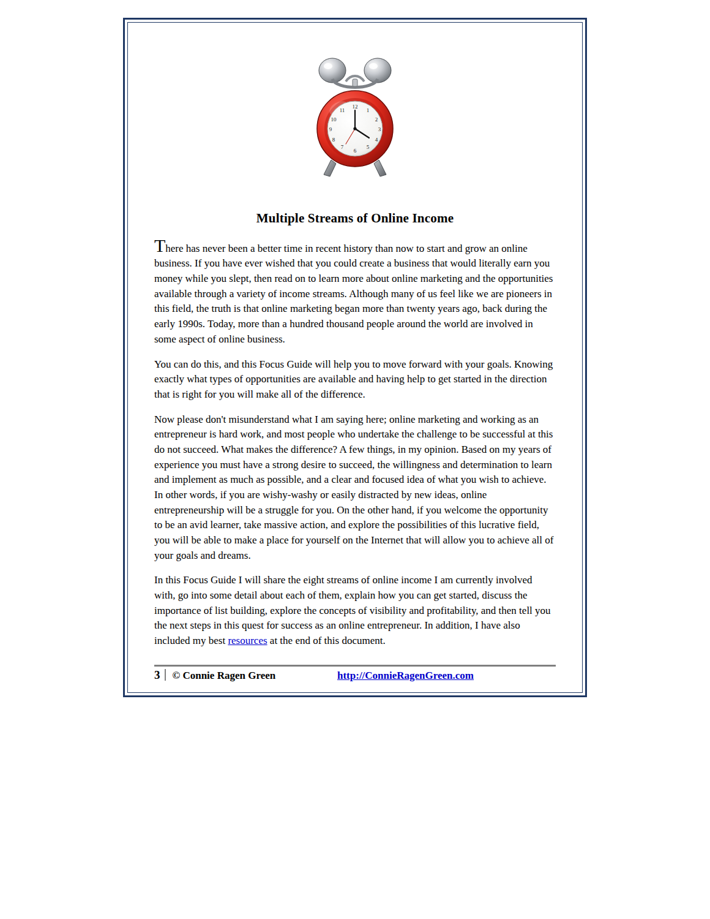12 1 2 3 4 5 6 7 8 9 10 11
Multiple Streams of Online Income
There has never been a better time in recent history than now to start and grow an online business. If you have ever wished that you could create a business that would literally earn you money while you slept, then read on to learn more about online marketing and the opportunities available through a variety of income streams. Although many of us feel like we are pioneers in this field, the truth is that online marketing began more than twenty years ago, back during the early 1990s. Today, more than a hundred thousand people around the world are involved in some aspect of online business.
You can do this, and this Focus Guide will help you to move forward with your goals. Knowing exactly what types of opportunities are available and having help to get started in the direction that is right for you will make all of the difference.
Now please don't misunderstand what I am saying here; online marketing and working as an entrepreneur is hard work, and most people who undertake the challenge to be successful at this do not succeed. What makes the difference? A few things, in my opinion. Based on my years of experience you must have a strong desire to succeed, the willingness and determination to learn and implement as much as possible, and a clear and focused idea of what you wish to achieve. In other words, if you are wishy-washy or easily distracted by new ideas, online entrepreneurship will be a struggle for you. On the other hand, if you welcome the opportunity to be an avid learner, take massive action, and explore the possibilities of this lucrative field, you will be able to make a place for yourself on the Internet that will allow you to achieve all of your goals and dreams.
In this Focus Guide I will share the eight streams of online income I am currently involved with, go into some detail about each of them, explain how you can get started, discuss the importance of list building, explore the concepts of visibility and profitability, and then tell you the next steps in this quest for success as an online entrepreneur. In addition, I have also included my best resources at the end of this document.
3 © Connie Ragen Green http://ConnieRagenGreen.com